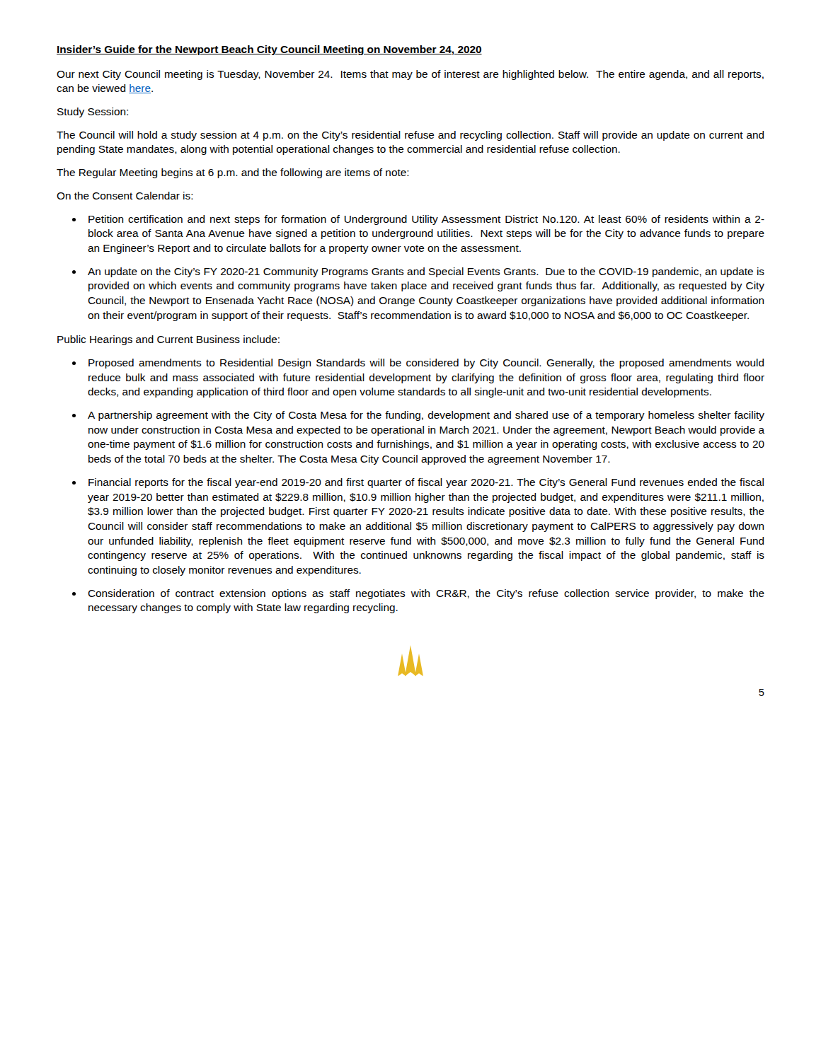Insider’s Guide for the Newport Beach City Council Meeting on November 24, 2020
Our next City Council meeting is Tuesday, November 24. Items that may be of interest are highlighted below. The entire agenda, and all reports, can be viewed here.
Study Session:
The Council will hold a study session at 4 p.m. on the City’s residential refuse and recycling collection. Staff will provide an update on current and pending State mandates, along with potential operational changes to the commercial and residential refuse collection.
The Regular Meeting begins at 6 p.m. and the following are items of note:
On the Consent Calendar is:
Petition certification and next steps for formation of Underground Utility Assessment District No.120. At least 60% of residents within a 2-block area of Santa Ana Avenue have signed a petition to underground utilities. Next steps will be for the City to advance funds to prepare an Engineer’s Report and to circulate ballots for a property owner vote on the assessment.
An update on the City’s FY 2020-21 Community Programs Grants and Special Events Grants. Due to the COVID-19 pandemic, an update is provided on which events and community programs have taken place and received grant funds thus far. Additionally, as requested by City Council, the Newport to Ensenada Yacht Race (NOSA) and Orange County Coastkeeper organizations have provided additional information on their event/program in support of their requests. Staff’s recommendation is to award $10,000 to NOSA and $6,000 to OC Coastkeeper.
Public Hearings and Current Business include:
Proposed amendments to Residential Design Standards will be considered by City Council. Generally, the proposed amendments would reduce bulk and mass associated with future residential development by clarifying the definition of gross floor area, regulating third floor decks, and expanding application of third floor and open volume standards to all single-unit and two-unit residential developments.
A partnership agreement with the City of Costa Mesa for the funding, development and shared use of a temporary homeless shelter facility now under construction in Costa Mesa and expected to be operational in March 2021. Under the agreement, Newport Beach would provide a one-time payment of $1.6 million for construction costs and furnishings, and $1 million a year in operating costs, with exclusive access to 20 beds of the total 70 beds at the shelter. The Costa Mesa City Council approved the agreement November 17.
Financial reports for the fiscal year-end 2019-20 and first quarter of fiscal year 2020-21. The City’s General Fund revenues ended the fiscal year 2019-20 better than estimated at $229.8 million, $10.9 million higher than the projected budget, and expenditures were $211.1 million, $3.9 million lower than the projected budget. First quarter FY 2020-21 results indicate positive data to date. With these positive results, the Council will consider staff recommendations to make an additional $5 million discretionary payment to CalPERS to aggressively pay down our unfunded liability, replenish the fleet equipment reserve fund with $500,000, and move $2.3 million to fully fund the General Fund contingency reserve at 25% of operations. With the continued unknowns regarding the fiscal impact of the global pandemic, staff is continuing to closely monitor revenues and expenditures.
Consideration of contract extension options as staff negotiates with CR&R, the City’s refuse collection service provider, to make the necessary changes to comply with State law regarding recycling.
5